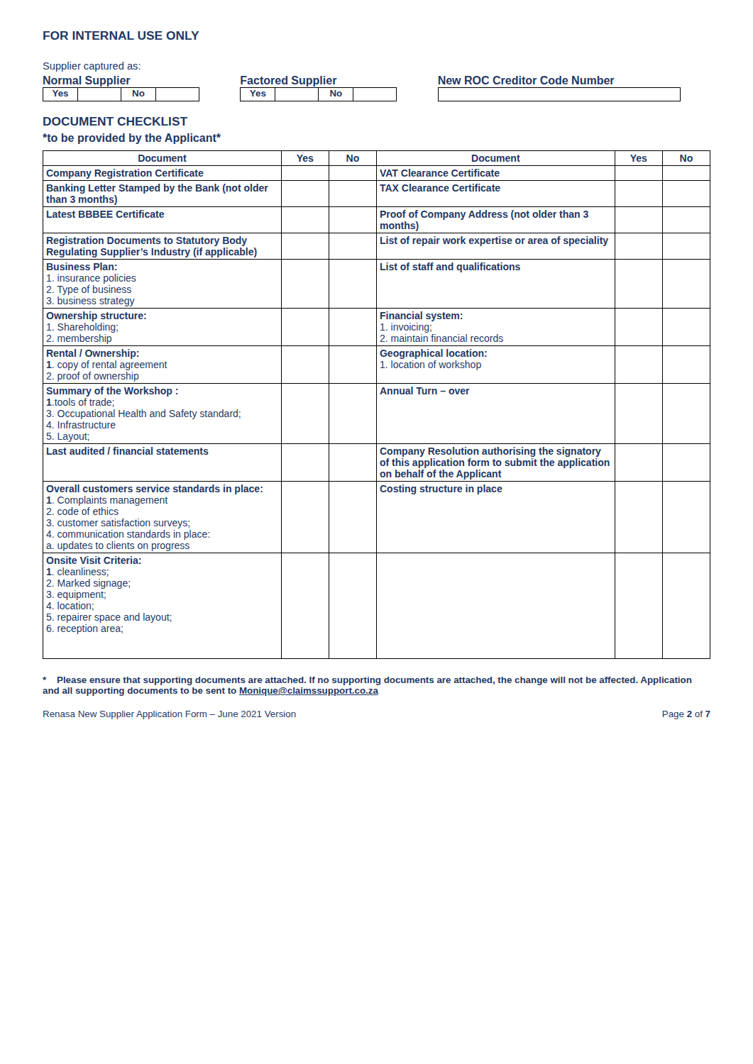FOR INTERNAL USE ONLY
Supplier captured as:
| Normal Supplier | | Factored Supplier | | New ROC Creditor Code Number |
| / Yes / / No / / | | / Yes / / No / / | | |
DOCUMENT CHECKLIST
*to be provided by the Applicant*
| Document | Yes | No | Document | Yes | No |
| --- | --- | --- | --- | --- | --- |
| Company Registration Certificate | | | VAT Clearance Certificate | | |
| Banking Letter Stamped by the Bank (not older than 3 months) | | | TAX Clearance Certificate | | |
| Latest BBBEE Certificate | | | Proof of Company Address (not older than 3 months) | | |
| Registration Documents to Statutory Body Regulating Supplier’s Industry (if applicable) | | | List of repair work expertise or area of speciality | | |
| Business Plan: 1. insurance policies 2. Type of business 3. business strategy | | | List of staff and qualifications | | |
| Ownership structure: 1. Shareholding; 2. membership | | | Financial system: 1. invoicing; 2. maintain financial records | | |
| Rental / Ownership: 1 . copy of rental agreement 2. proof of ownership | | | Geographical location: 1. location of workshop | | |
| Summary of the Workshop : 1 .tools of trade; 3. Occupational Health and Safety standard; 4. Infrastructure 5. Layout; | | | Annual Turn – over | | |
| Last audited / financial statements | | | Company Resolution authorising the signatory of this application form to submit the application on behalf of the Applicant | | |
| Overall customers service standards in place: 1 . Complaints management 2. code of ethics 3. customer satisfaction surveys; 4. communication standards in place: a. updates to clients on progress | | | Costing structure in place | | |
| Onsite Visit Criteria: 1 . cleanliness; 2. Marked signage; 3. equipment; 4. location; 5. repairer space and layout; 6. reception area; | | | | | |
* Please ensure that supporting documents are attached. If no supporting documents are attached, the change will not be affected. Application and all supporting documents to be sent to Monique@claimssupport.co.za
Renasa New Supplier Application Form – June 2021 Version
Page 2 of 7